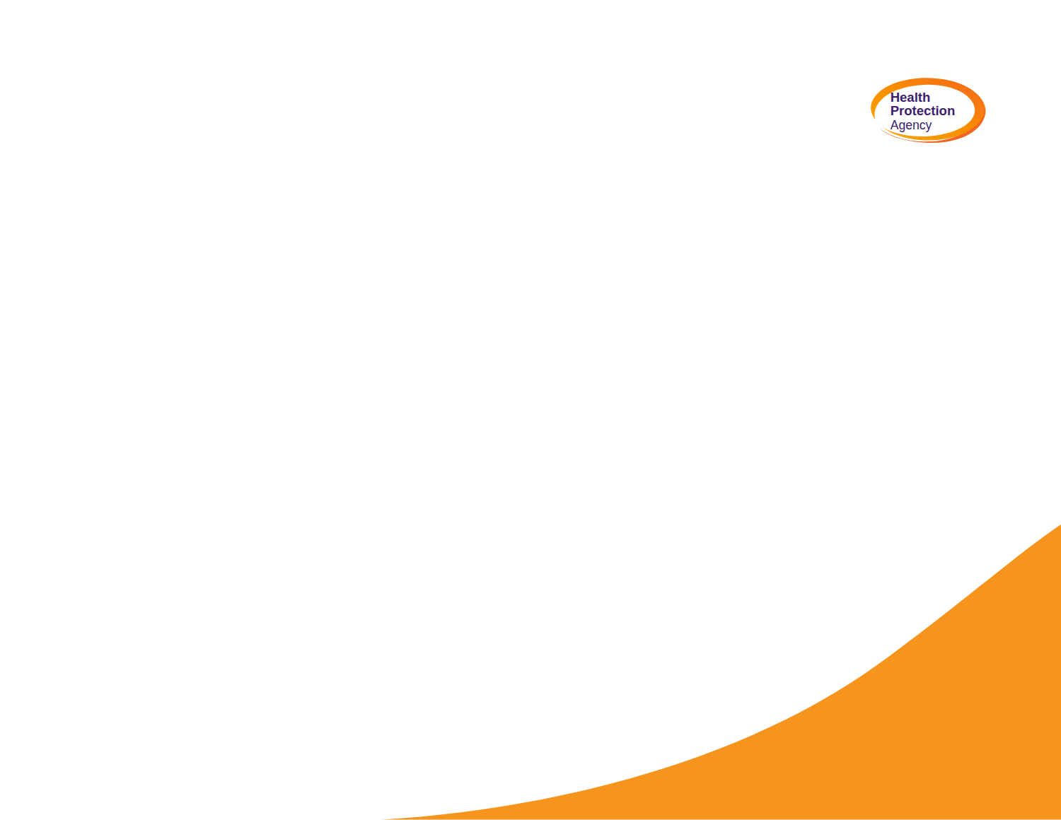Health Protection Agency
Health Protection Agency